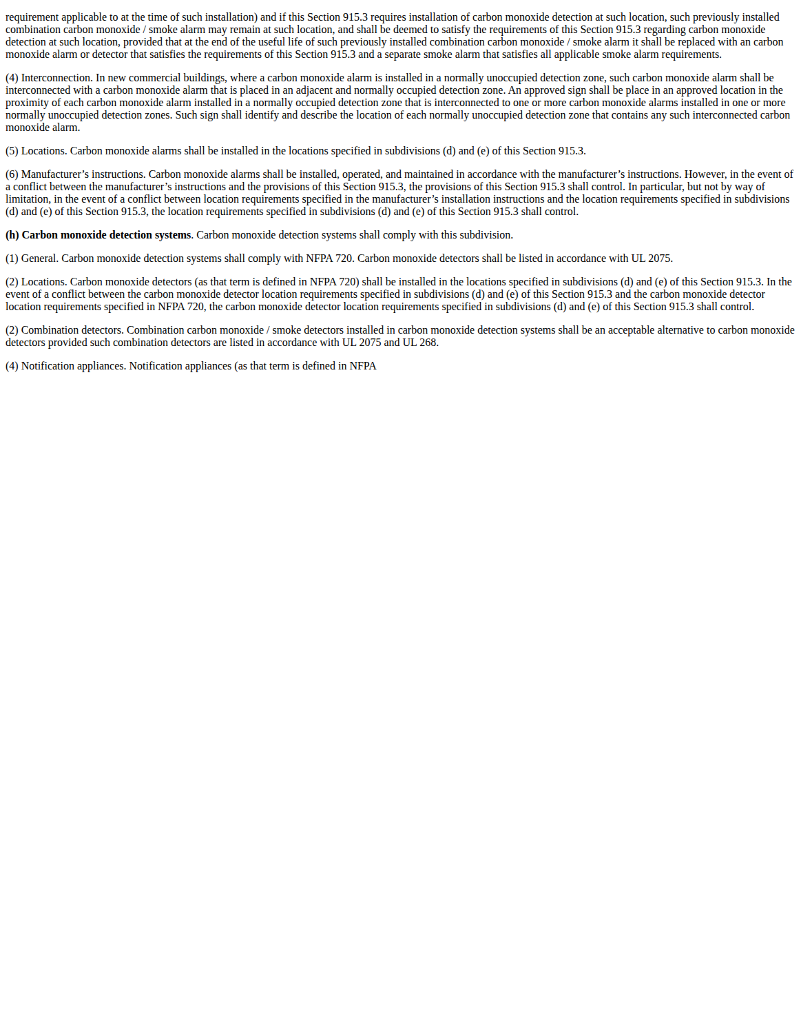requirement applicable to at the time of such installation) and if this Section 915.3 requires installation of carbon monoxide detection at such location, such previously installed combination carbon monoxide / smoke alarm may remain at such location, and shall be deemed to satisfy the requirements of this Section 915.3 regarding carbon monoxide detection at such location, provided that at the end of the useful life of such previously installed combination carbon monoxide / smoke alarm it shall be replaced with an carbon monoxide alarm or detector that satisfies the requirements of this Section 915.3 and a separate smoke alarm that satisfies all applicable smoke alarm requirements.
(4) Interconnection. In new commercial buildings, where a carbon monoxide alarm is installed in a normally unoccupied detection zone, such carbon monoxide alarm shall be interconnected with a carbon monoxide alarm that is placed in an adjacent and normally occupied detection zone. An approved sign shall be place in an approved location in the proximity of each carbon monoxide alarm installed in a normally occupied detection zone that is interconnected to one or more carbon monoxide alarms installed in one or more normally unoccupied detection zones. Such sign shall identify and describe the location of each normally unoccupied detection zone that contains any such interconnected carbon monoxide alarm.
(5) Locations. Carbon monoxide alarms shall be installed in the locations specified in subdivisions (d) and (e) of this Section 915.3.
(6) Manufacturer’s instructions. Carbon monoxide alarms shall be installed, operated, and maintained in accordance with the manufacturer’s instructions. However, in the event of a conflict between the manufacturer’s instructions and the provisions of this Section 915.3, the provisions of this Section 915.3 shall control. In particular, but not by way of limitation, in the event of a conflict between location requirements specified in the manufacturer’s installation instructions and the location requirements specified in subdivisions (d) and (e) of this Section 915.3, the location requirements specified in subdivisions (d) and (e) of this Section 915.3 shall control.
(h) Carbon monoxide detection systems. Carbon monoxide detection systems shall comply with this subdivision.
(1) General. Carbon monoxide detection systems shall comply with NFPA 720. Carbon monoxide detectors shall be listed in accordance with UL 2075.
(2) Locations. Carbon monoxide detectors (as that term is defined in NFPA 720) shall be installed in the locations specified in subdivisions (d) and (e) of this Section 915.3. In the event of a conflict between the carbon monoxide detector location requirements specified in subdivisions (d) and (e) of this Section 915.3 and the carbon monoxide detector location requirements specified in NFPA 720, the carbon monoxide detector location requirements specified in subdivisions (d) and (e) of this Section 915.3 shall control.
(2) Combination detectors. Combination carbon monoxide / smoke detectors installed in carbon monoxide detection systems shall be an acceptable alternative to carbon monoxide detectors provided such combination detectors are listed in accordance with UL 2075 and UL 268.
(4) Notification appliances. Notification appliances (as that term is defined in NFPA